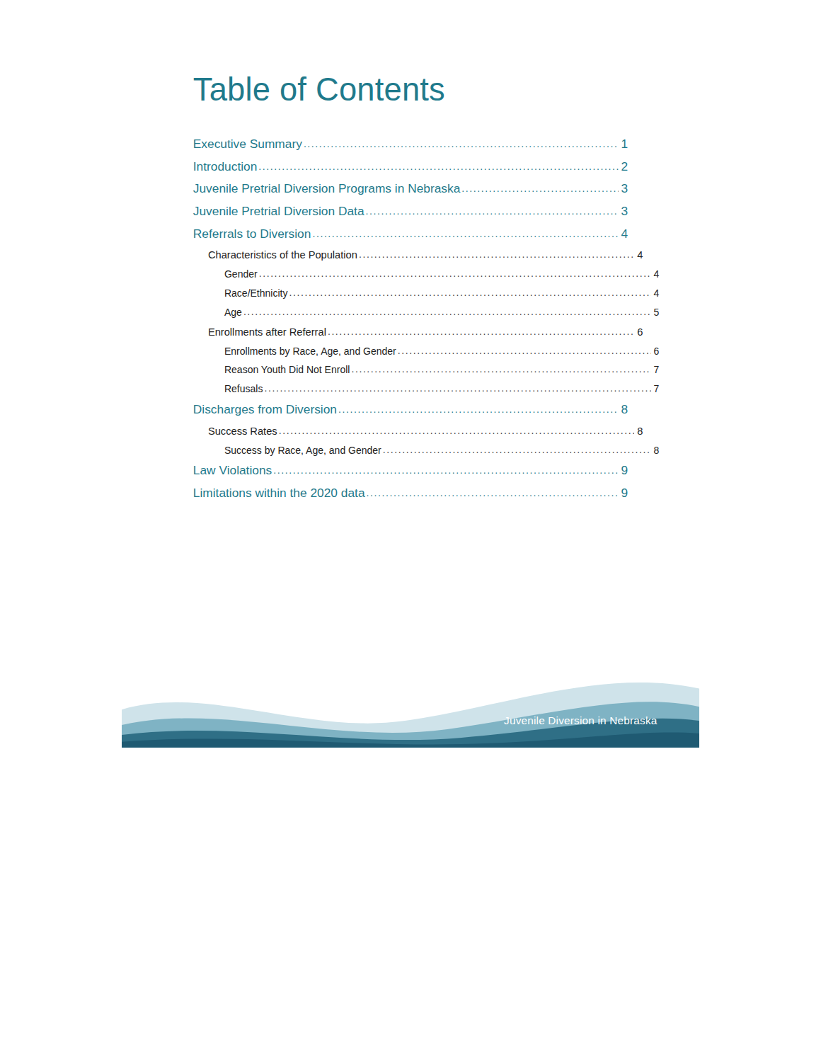Table of Contents
Executive Summary ........................................................................................................................... 1
Introduction ....................................................................................................................................... 2
Juvenile Pretrial Diversion Programs in Nebraska ............................................................................. 3
Juvenile Pretrial Diversion Data ......................................................................................................... 3
Referrals to Diversion ..................................................................................................................... 4
Characteristics of the Population ............................................................................................................. 4
Gender ............................................................................................................................................. 4
Race/Ethnicity .............................................................................................................................. 4
Age ..................................................................................................................................................... 5
Enrollments after Referral ....................................................................................................................... 6
Enrollments by Race, Age, and Gender .............................................................................................. 6
Reason Youth Did Not Enroll ............................................................................................................. 7
Refusals ............................................................................................................................................. 7
Discharges from Diversion ............................................................................................................. 8
Success Rates ......................................................................................................................................... 8
Success by Race, Age, and Gender ....................................................................................................... 8
Law Violations ................................................................................................................................. 9
Limitations within the 2020 data ......................................................................................................... 9
Juvenile Diversion in Nebraska